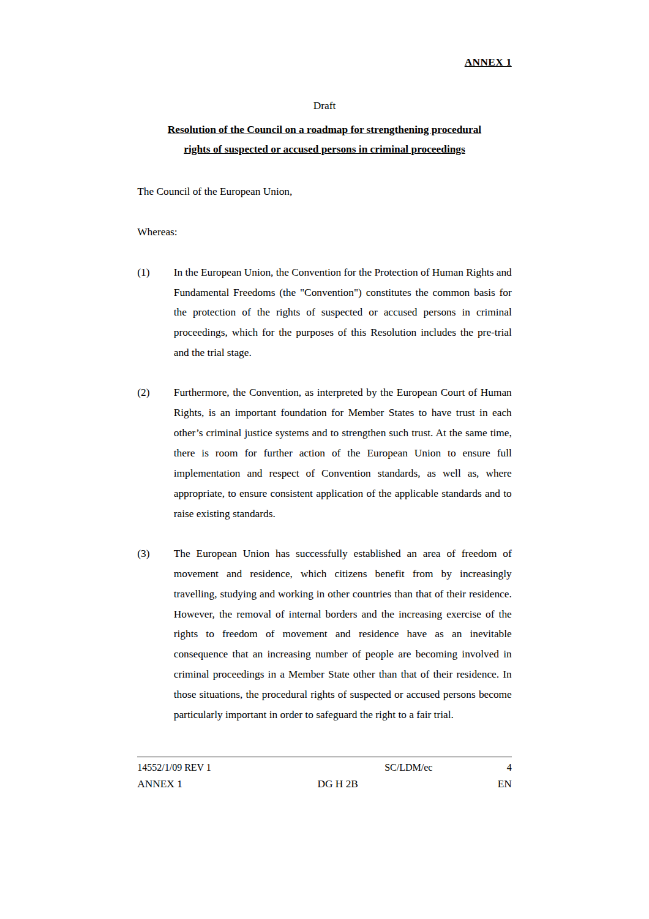ANNEX 1
Draft
Resolution of the Council on a roadmap for strengthening procedural rights of suspected or accused persons in criminal proceedings
The Council of the European Union,
Whereas:
(1)
In the European Union, the Convention for the Protection of Human Rights and Fundamental Freedoms (the "Convention") constitutes the common basis for the protection of the rights of suspected or accused persons in criminal proceedings, which for the purposes of this Resolution includes the pre-trial and the trial stage.
(2)
Furthermore, the Convention, as interpreted by the European Court of Human Rights, is an important foundation for Member States to have trust in each other’s criminal justice systems and to strengthen such trust. At the same time, there is room for further action of the European Union to ensure full implementation and respect of Convention standards, as well as, where appropriate, to ensure consistent application of the applicable standards and to raise existing standards.
(3)
The European Union has successfully established an area of freedom of movement and residence, which citizens benefit from by increasingly travelling, studying and working in other countries than that of their residence. However, the removal of internal borders and the increasing exercise of the rights to freedom of movement and residence have as an inevitable consequence that an increasing number of people are becoming involved in criminal proceedings in a Member State other than that of their residence. In those situations, the procedural rights of suspected or accused persons become particularly important in order to safeguard the right to a fair trial.
14552/1/09 REV 1
SC/LDM/ec
4
ANNEX 1
DG H 2B
EN